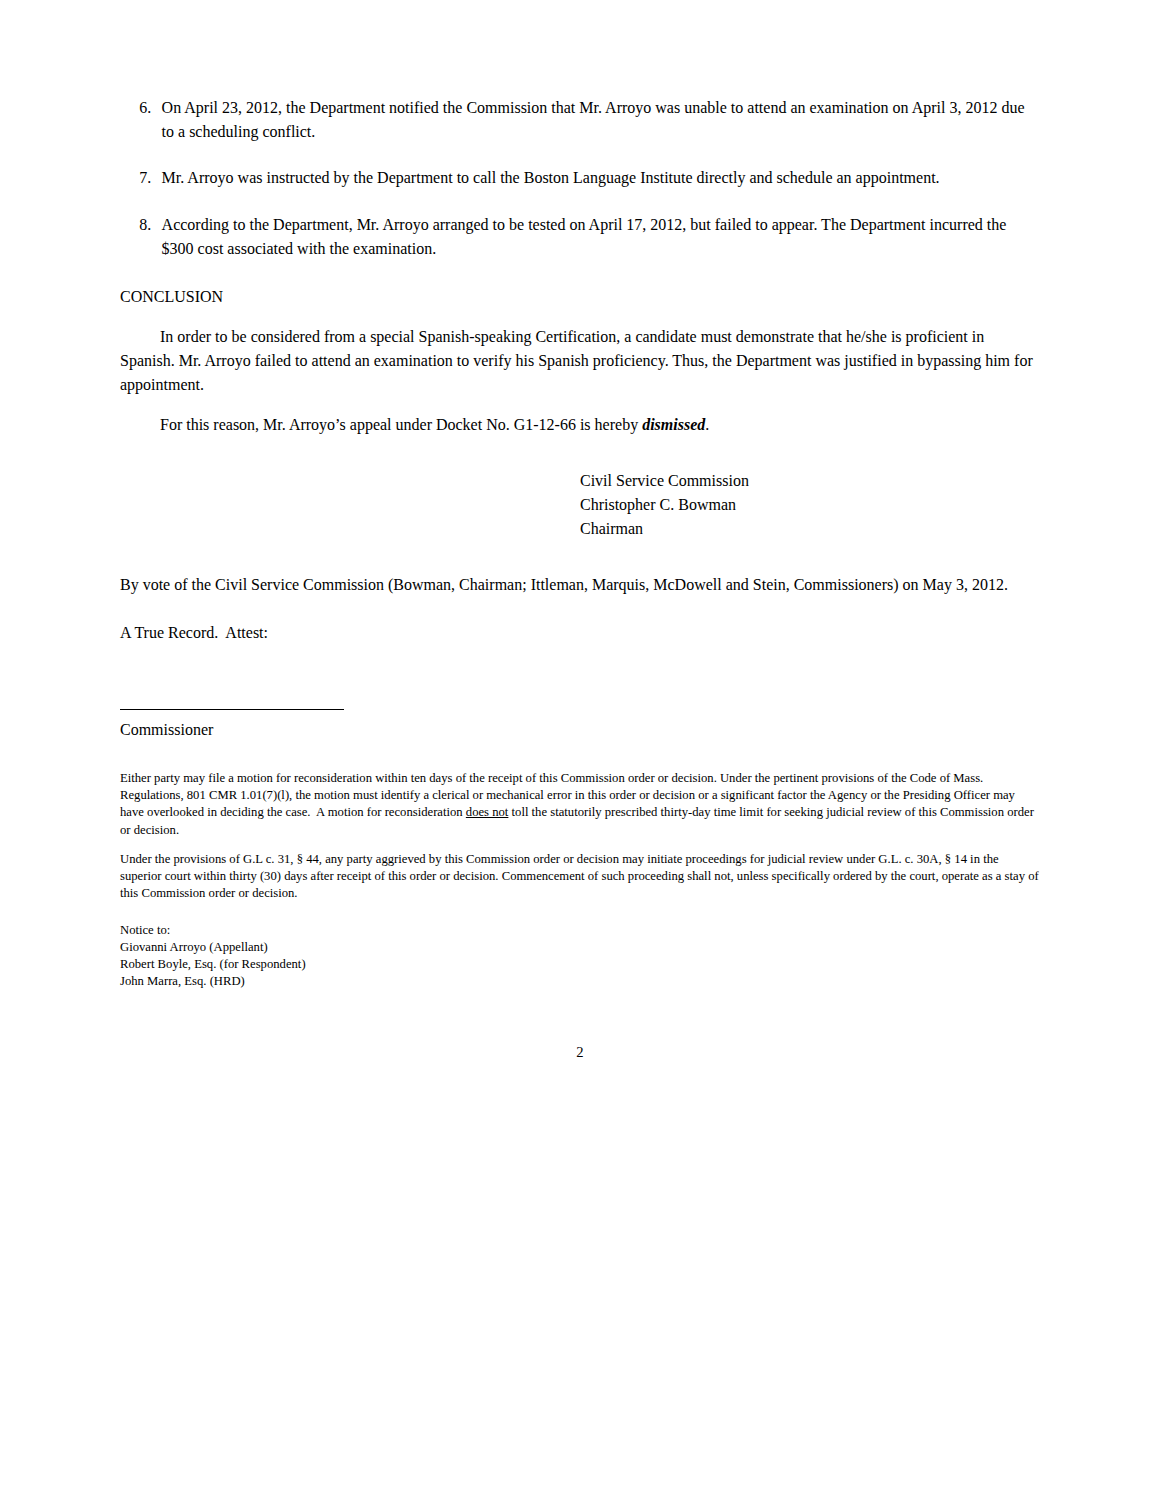On April 23, 2012, the Department notified the Commission that Mr. Arroyo was unable to attend an examination on April 3, 2012 due to a scheduling conflict.
Mr. Arroyo was instructed by the Department to call the Boston Language Institute directly and schedule an appointment.
According to the Department, Mr. Arroyo arranged to be tested on April 17, 2012, but failed to appear. The Department incurred the $300 cost associated with the examination.
Conclusion
In order to be considered from a special Spanish-speaking Certification, a candidate must demonstrate that he/she is proficient in Spanish. Mr. Arroyo failed to attend an examination to verify his Spanish proficiency. Thus, the Department was justified in bypassing him for appointment.
For this reason, Mr. Arroyo’s appeal under Docket No. G1-12-66 is hereby dismissed.
Civil Service Commission
Christopher C. Bowman
Chairman
By vote of the Civil Service Commission (Bowman, Chairman; Ittleman, Marquis, McDowell and Stein, Commissioners) on May 3, 2012.
A True Record. Attest:
Commissioner
Either party may file a motion for reconsideration within ten days of the receipt of this Commission order or decision. Under the pertinent provisions of the Code of Mass. Regulations, 801 CMR 1.01(7)(l), the motion must identify a clerical or mechanical error in this order or decision or a significant factor the Agency or the Presiding Officer may have overlooked in deciding the case. A motion for reconsideration does not toll the statutorily prescribed thirty-day time limit for seeking judicial review of this Commission order or decision.
Under the provisions of G.L c. 31, § 44, any party aggrieved by this Commission order or decision may initiate proceedings for judicial review under G.L. c. 30A, § 14 in the superior court within thirty (30) days after receipt of this order or decision. Commencement of such proceeding shall not, unless specifically ordered by the court, operate as a stay of this Commission order or decision.
Notice to:
Giovanni Arroyo (Appellant)
Robert Boyle, Esq. (for Respondent)
John Marra, Esq. (HRD)
2